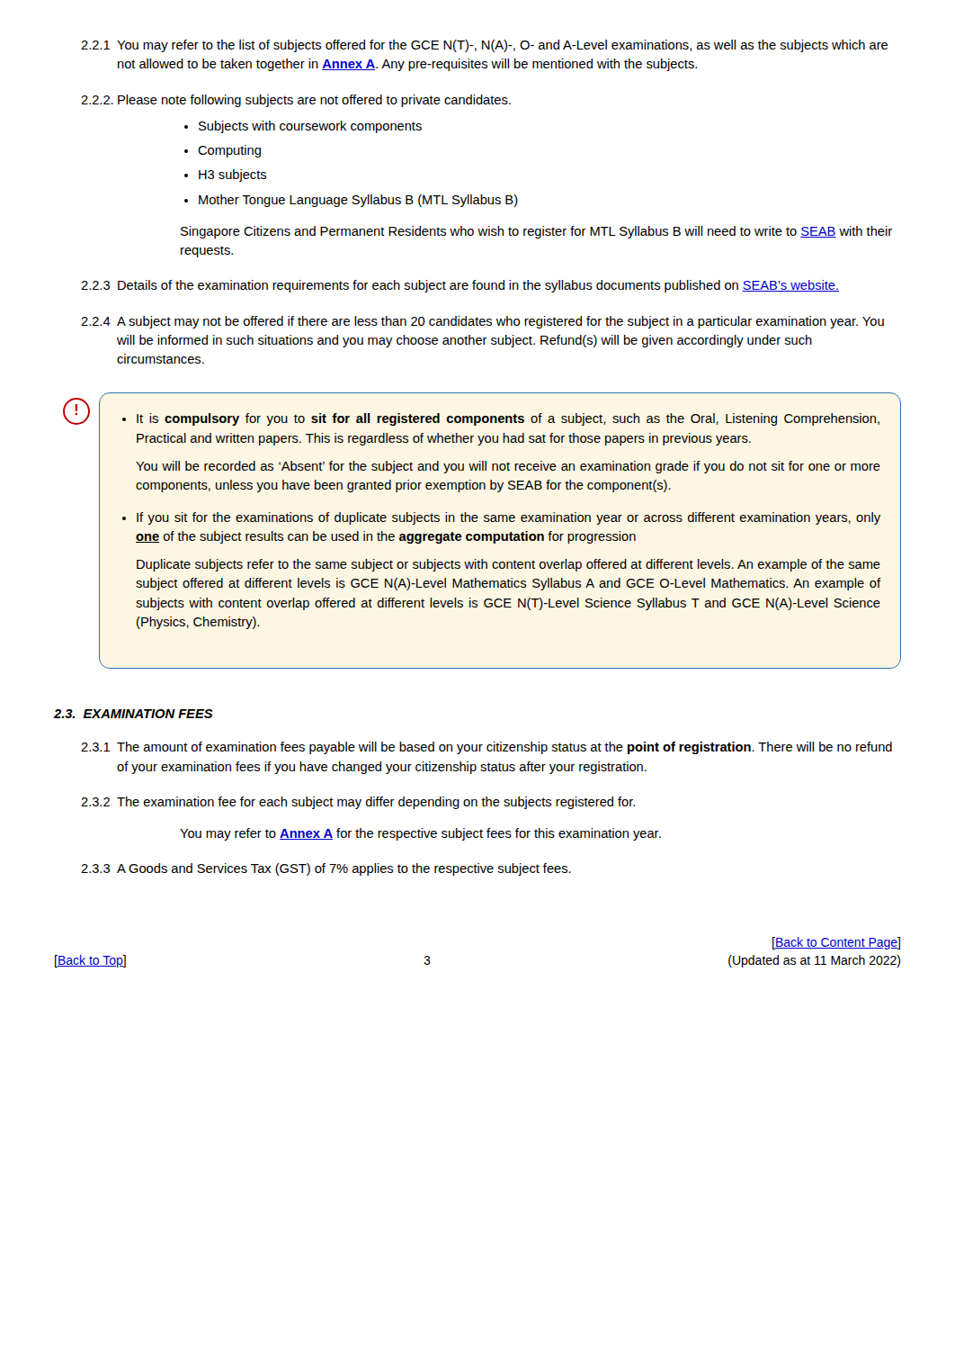2.2.1
You may refer to the list of subjects offered for the GCE N(T)-, N(A)-, O- and A-Level examinations, as well as the subjects which are not allowed to be taken together in Annex A. Any pre-requisites will be mentioned with the subjects.
2.2.2.
Please note following subjects are not offered to private candidates.
Subjects with coursework components
Computing
H3 subjects
Mother Tongue Language Syllabus B (MTL Syllabus B)
Singapore Citizens and Permanent Residents who wish to register for MTL Syllabus B will need to write to SEAB with their requests.
2.2.3
Details of the examination requirements for each subject are found in the syllabus documents published on SEAB’s website.
2.2.4
A subject may not be offered if there are less than 20 candidates who registered for the subject in a particular examination year. You will be informed in such situations and you may choose another subject. Refund(s) will be given accordingly under such circumstances.
!
It is compulsory for you to sit for all registered components of a subject, such as the Oral, Listening Comprehension, Practical and written papers. This is regardless of whether you had sat for those papers in previous years.
You will be recorded as ‘Absent’ for the subject and you will not receive an examination grade if you do not sit for one or more components, unless you have been granted prior exemption by SEAB for the component(s).
If you sit for the examinations of duplicate subjects in the same examination year or across different examination years, only one of the subject results can be used in the aggregate computation for progression
Duplicate subjects refer to the same subject or subjects with content overlap offered at different levels. An example of the same subject offered at different levels is GCE N(A)-Level Mathematics Syllabus A and GCE O-Level Mathematics. An example of subjects with content overlap offered at different levels is GCE N(T)-Level Science Syllabus T and GCE N(A)-Level Science (Physics, Chemistry).
2.3. EXAMINATION FEES
2.3.1
The amount of examination fees payable will be based on your citizenship status at the point of registration. There will be no refund of your examination fees if you have changed your citizenship status after your registration.
2.3.2
The examination fee for each subject may differ depending on the subjects registered for.
You may refer to Annex A for the respective subject fees for this examination year.
2.3.3
A Goods and Services Tax (GST) of 7% applies to the respective subject fees.
[Back to Top]
3
[Back to Content Page]
(Updated as at 11 March 2022)